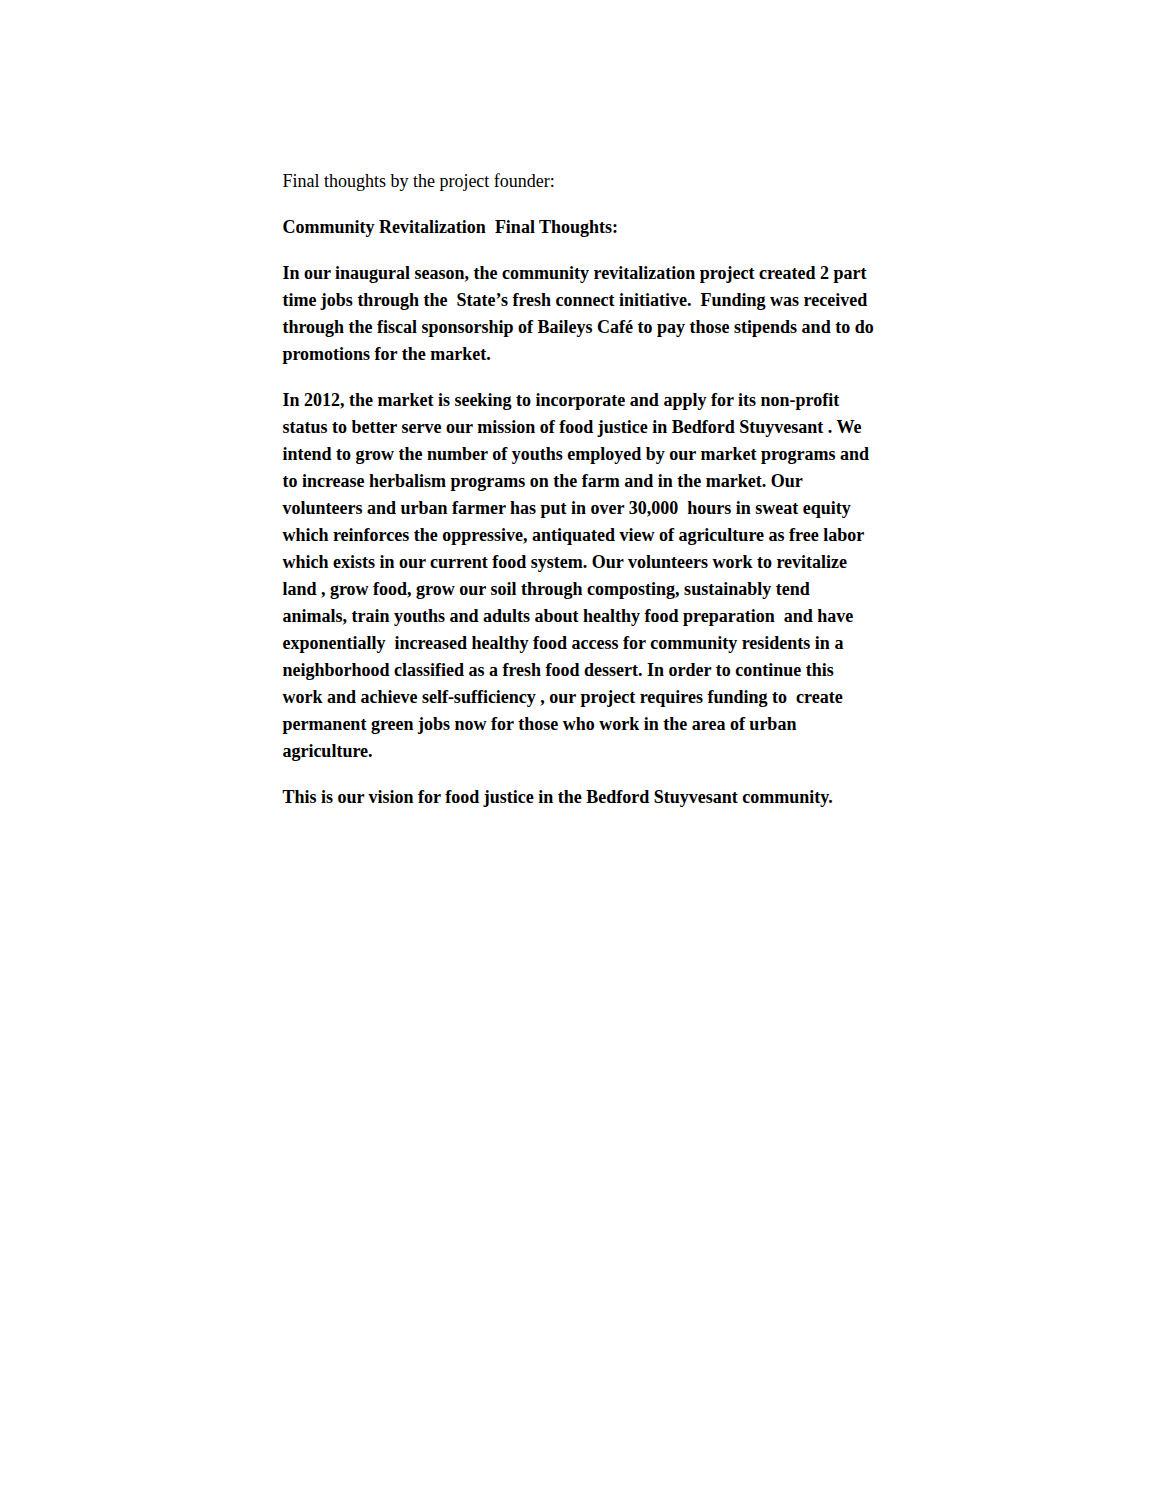Final thoughts by the project founder:
Community Revitalization Final Thoughts:
In our inaugural season, the community revitalization project created 2 part time jobs through the State’s fresh connect initiative. Funding was received through the fiscal sponsorship of Baileys Café to pay those stipends and to do promotions for the market.
In 2012, the market is seeking to incorporate and apply for its non-profit status to better serve our mission of food justice in Bedford Stuyvesant . We intend to grow the number of youths employed by our market programs and to increase herbalism programs on the farm and in the market. Our volunteers and urban farmer has put in over 30,000 hours in sweat equity which reinforces the oppressive, antiquated view of agriculture as free labor which exists in our current food system. Our volunteers work to revitalize land , grow food, grow our soil through composting, sustainably tend animals, train youths and adults about healthy food preparation and have exponentially increased healthy food access for community residents in a neighborhood classified as a fresh food dessert. In order to continue this work and achieve self-sufficiency , our project requires funding to create permanent green jobs now for those who work in the area of urban agriculture.
This is our vision for food justice in the Bedford Stuyvesant community.